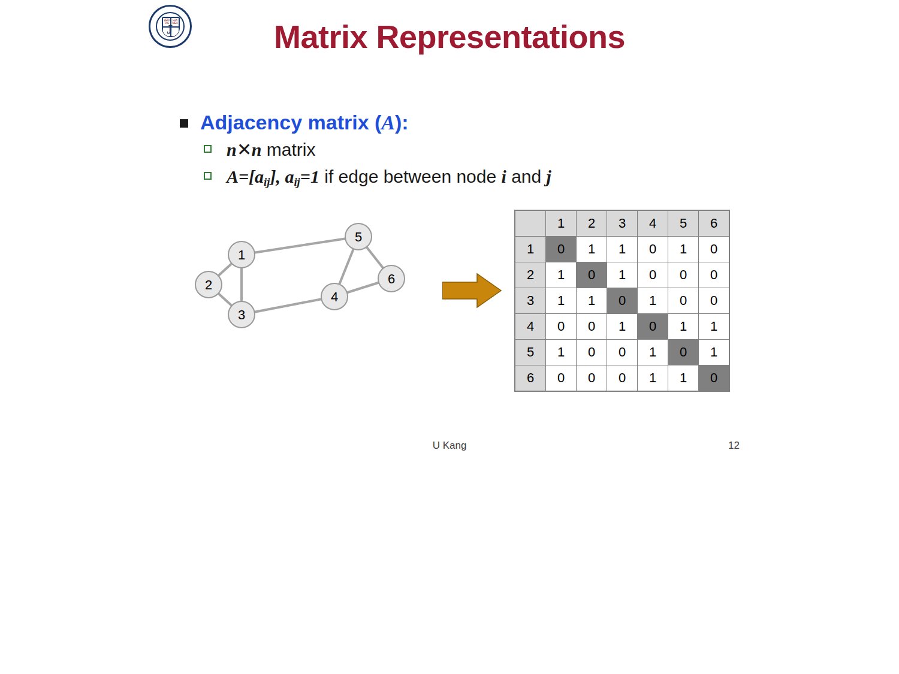VERI
TAS LUX
MEA
J
Matrix Representations
Adjacency matrix (A):
n✕n matrix
A=[aij], aij=1 if edge between node i and j
1 2 3 4 5 6
| | 1 | 2 | 3 | 4 | 5 | 6 |
| 1 | 0 | 1 | 1 | 0 | 1 | 0 |
| 2 | 1 | 0 | 1 | 0 | 0 | 0 |
| 3 | 1 | 1 | 0 | 1 | 0 | 0 |
| 4 | 0 | 0 | 1 | 0 | 1 | 1 |
| 5 | 1 | 0 | 0 | 1 | 0 | 1 |
| 6 | 0 | 0 | 0 | 1 | 1 | 0 |
U Kang
12